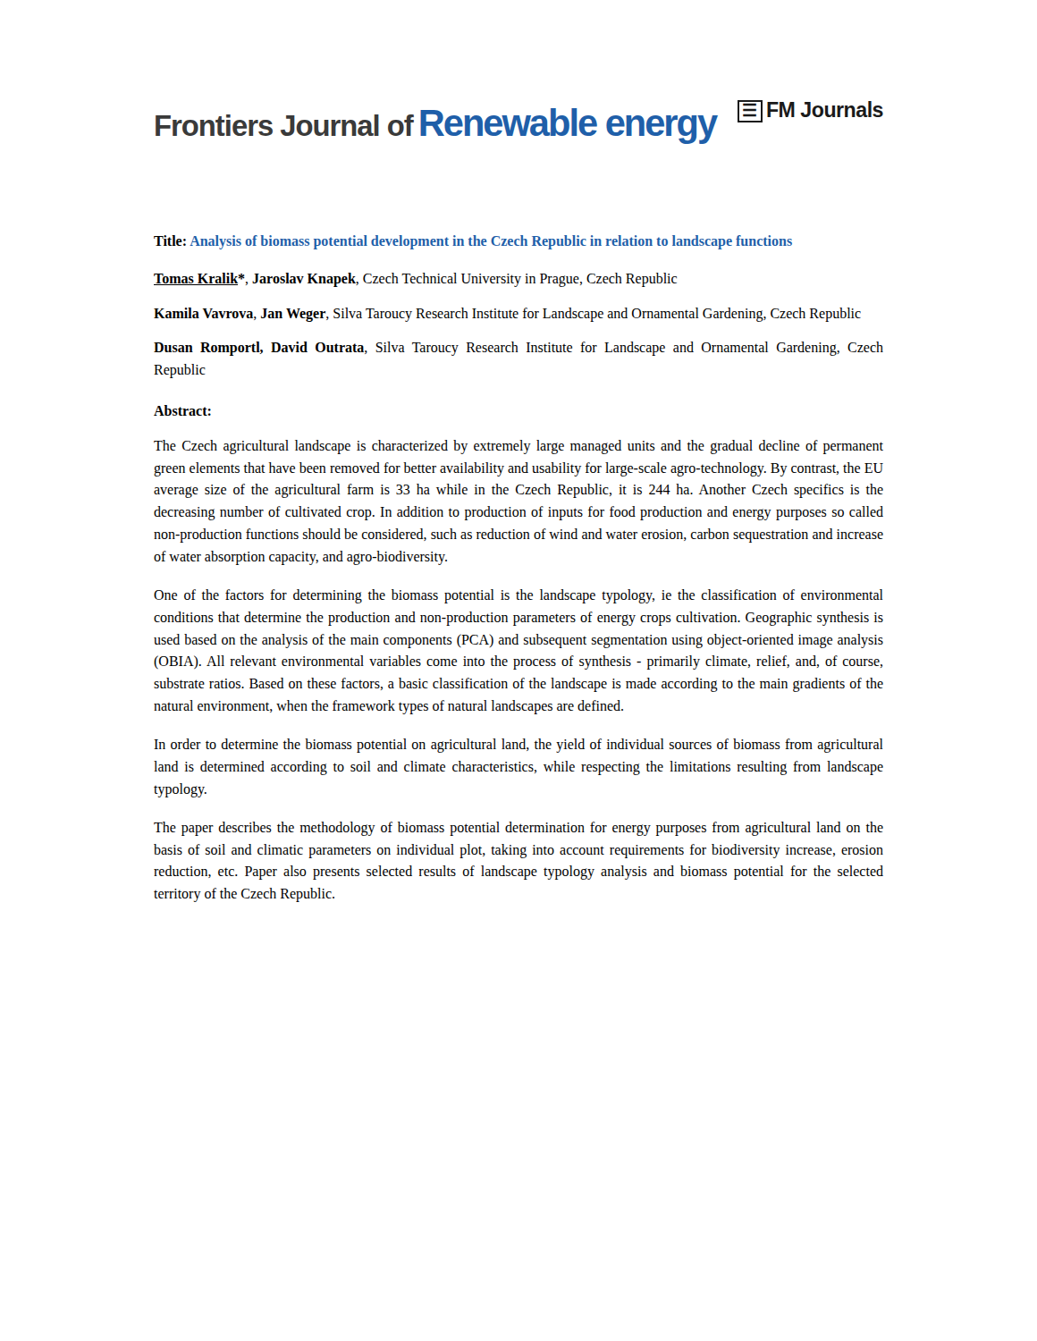☰FM Journals
Frontiers Journal of Renewable energy
Title: Analysis of biomass potential development in the Czech Republic in relation to landscape functions
Tomas Kralik*, Jaroslav Knapek, Czech Technical University in Prague, Czech Republic
Kamila Vavrova, Jan Weger, Silva Taroucy Research Institute for Landscape and Ornamental Gardening, Czech Republic
Dusan Romportl, David Outrata, Silva Taroucy Research Institute for Landscape and Ornamental Gardening, Czech Republic
Abstract:
The Czech agricultural landscape is characterized by extremely large managed units and the gradual decline of permanent green elements that have been removed for better availability and usability for large-scale agro-technology. By contrast, the EU average size of the agricultural farm is 33 ha while in the Czech Republic, it is 244 ha. Another Czech specifics is the decreasing number of cultivated crop. In addition to production of inputs for food production and energy purposes so called non-production functions should be considered, such as reduction of wind and water erosion, carbon sequestration and increase of water absorption capacity, and agro-biodiversity.
One of the factors for determining the biomass potential is the landscape typology, ie the classification of environmental conditions that determine the production and non-production parameters of energy crops cultivation. Geographic synthesis is used based on the analysis of the main components (PCA) and subsequent segmentation using object-oriented image analysis (OBIA). All relevant environmental variables come into the process of synthesis - primarily climate, relief, and, of course, substrate ratios. Based on these factors, a basic classification of the landscape is made according to the main gradients of the natural environment, when the framework types of natural landscapes are defined.
In order to determine the biomass potential on agricultural land, the yield of individual sources of biomass from agricultural land is determined according to soil and climate characteristics, while respecting the limitations resulting from landscape typology.
The paper describes the methodology of biomass potential determination for energy purposes from agricultural land on the basis of soil and climatic parameters on individual plot, taking into account requirements for biodiversity increase, erosion reduction, etc. Paper also presents selected results of landscape typology analysis and biomass potential for the selected territory of the Czech Republic.